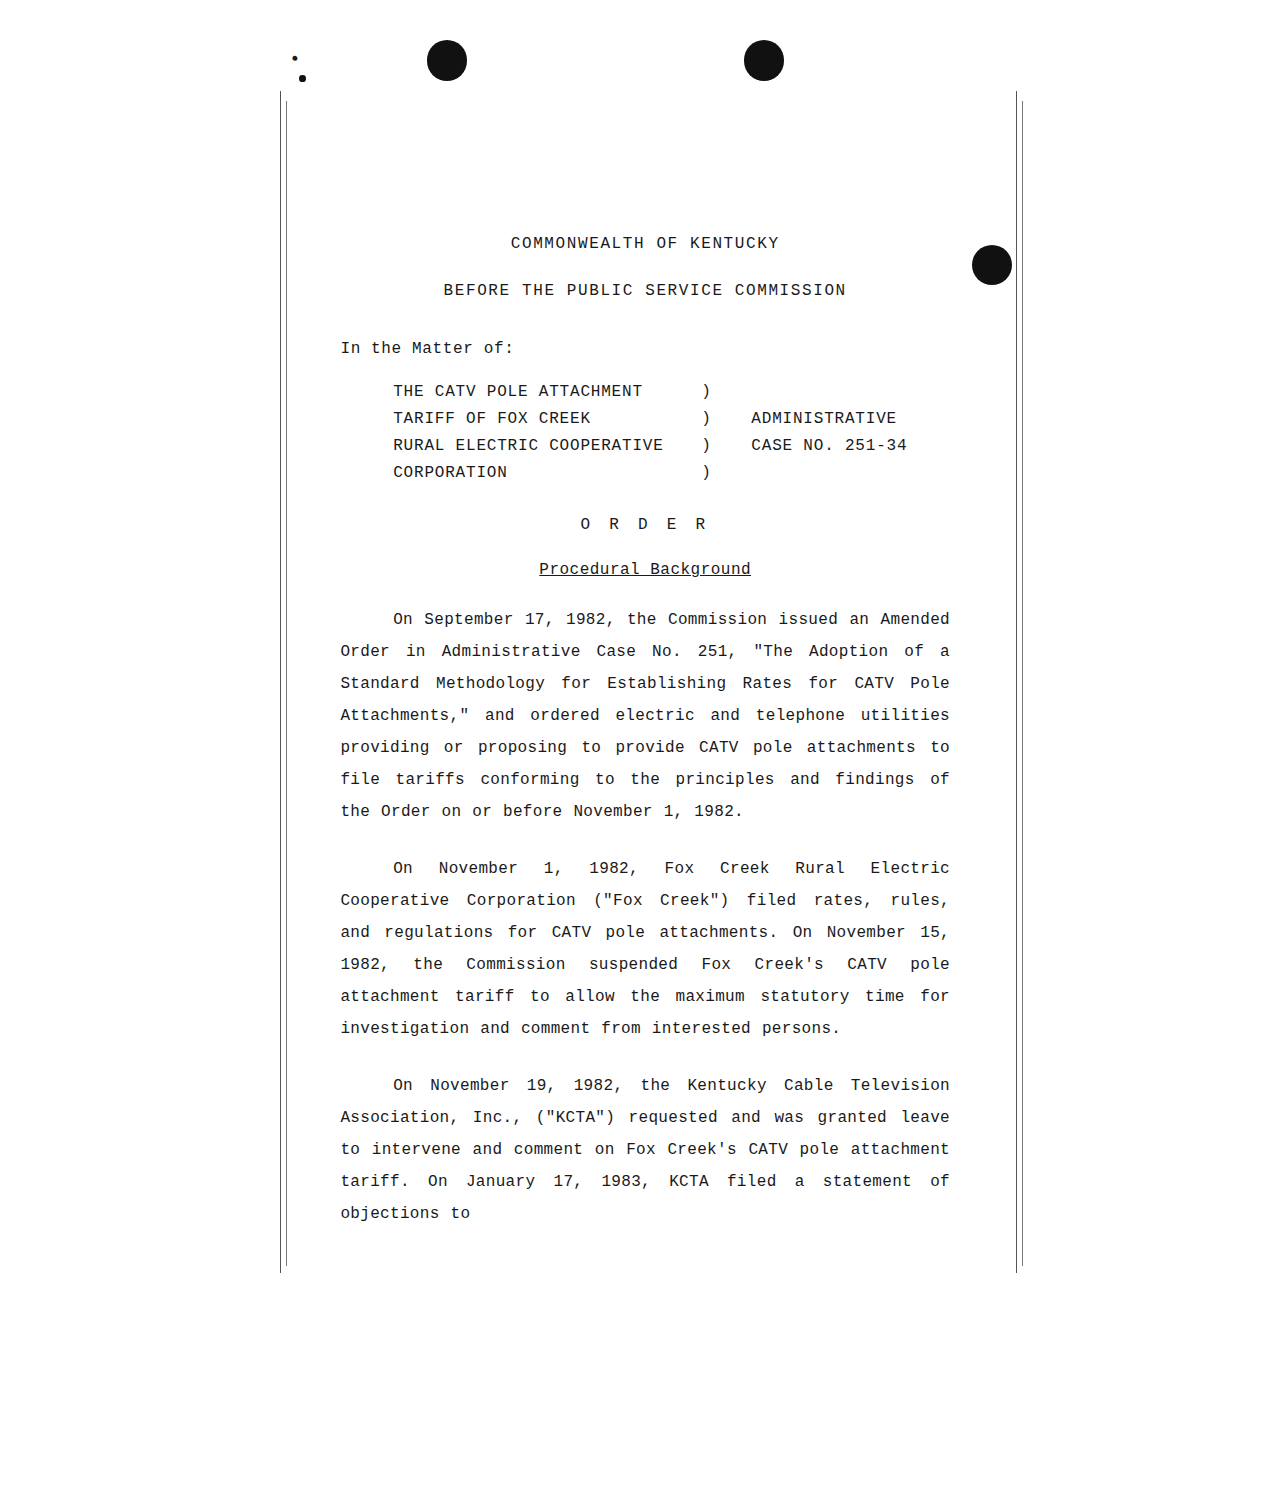•
COMMONWEALTH OF KENTUCKY
BEFORE THE PUBLIC SERVICE COMMISSION
In the Matter of:
| THE CATV POLE ATTACHMENT | ) | |
| TARIFF OF FOX CREEK | ) | ADMINISTRATIVE |
| RURAL ELECTRIC COOPERATIVE | ) | CASE NO. 251-34 |
| CORPORATION | ) | |
O R D E R
Procedural Background
On September 17, 1982, the Commission issued an Amended Order in Administrative Case No. 251, "The Adoption of a Standard Methodology for Establishing Rates for CATV Pole Attachments," and ordered electric and telephone utilities providing or proposing to provide CATV pole attachments to file tariffs conforming to the principles and findings of the Order on or before November 1, 1982.
On November 1, 1982, Fox Creek Rural Electric Cooperative Corporation ("Fox Creek") filed rates, rules, and regulations for CATV pole attachments. On November 15, 1982, the Commission suspended Fox Creek's CATV pole attachment tariff to allow the maximum statutory time for investigation and comment from interested persons.
On November 19, 1982, the Kentucky Cable Television Association, Inc., ("KCTA") requested and was granted leave to intervene and comment on Fox Creek's CATV pole attachment tariff. On January 17, 1983, KCTA filed a statement of objections to